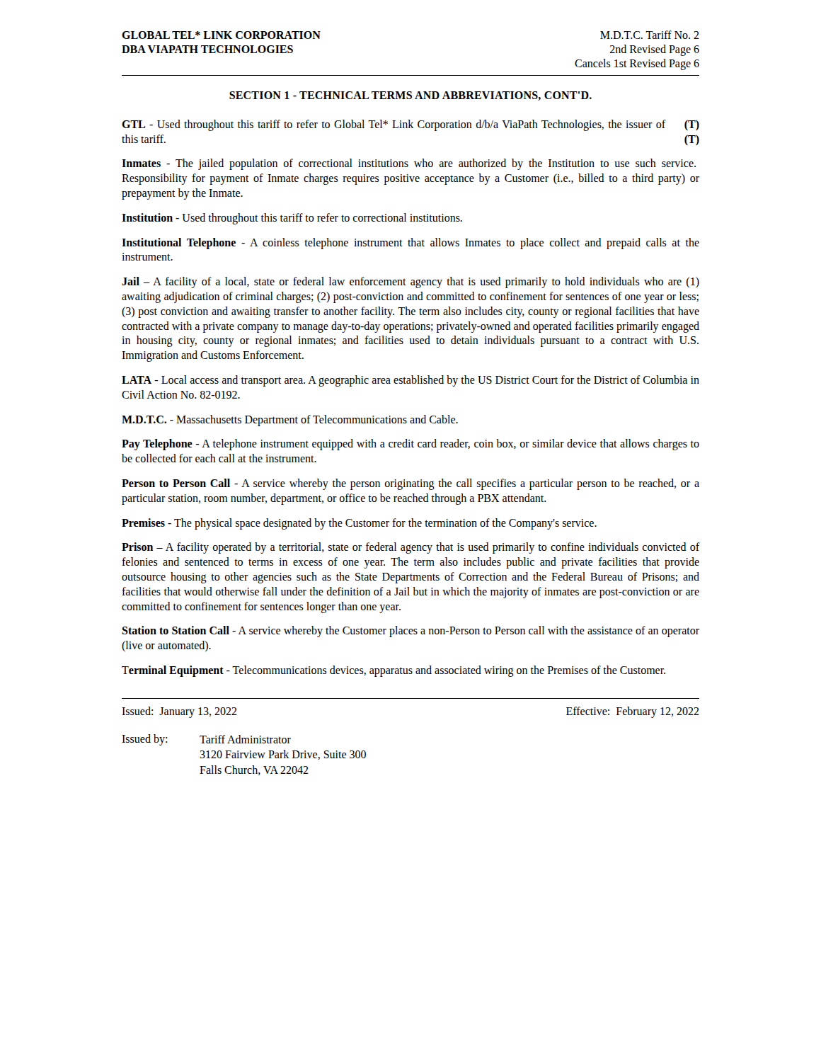GLOBAL TEL* LINK CORPORATION
DBA VIAPATH TECHNOLOGIES
M.D.T.C. Tariff No. 2
2nd Revised Page 6
Cancels 1st Revised Page 6
SECTION 1 - TECHNICAL TERMS AND ABBREVIATIONS, CONT'D.
(T)
(T)
GTL - Used throughout this tariff to refer to Global Tel* Link Corporation d/b/a ViaPath Technologies, the issuer of this tariff.
Inmates - The jailed population of correctional institutions who are authorized by the Institution to use such service. Responsibility for payment of Inmate charges requires positive acceptance by a Customer (i.e., billed to a third party) or prepayment by the Inmate.
Institution - Used throughout this tariff to refer to correctional institutions.
Institutional Telephone - A coinless telephone instrument that allows Inmates to place collect and prepaid calls at the instrument.
Jail – A facility of a local, state or federal law enforcement agency that is used primarily to hold individuals who are (1) awaiting adjudication of criminal charges; (2) post-conviction and committed to confinement for sentences of one year or less; (3) post conviction and awaiting transfer to another facility. The term also includes city, county or regional facilities that have contracted with a private company to manage day-to-day operations; privately-owned and operated facilities primarily engaged in housing city, county or regional inmates; and facilities used to detain individuals pursuant to a contract with U.S. Immigration and Customs Enforcement.
LATA - Local access and transport area. A geographic area established by the US District Court for the District of Columbia in Civil Action No. 82-0192.
M.D.T.C. - Massachusetts Department of Telecommunications and Cable.
Pay Telephone - A telephone instrument equipped with a credit card reader, coin box, or similar device that allows charges to be collected for each call at the instrument.
Person to Person Call - A service whereby the person originating the call specifies a particular person to be reached, or a particular station, room number, department, or office to be reached through a PBX attendant.
Premises - The physical space designated by the Customer for the termination of the Company's service.
Prison – A facility operated by a territorial, state or federal agency that is used primarily to confine individuals convicted of felonies and sentenced to terms in excess of one year. The term also includes public and private facilities that provide outsource housing to other agencies such as the State Departments of Correction and the Federal Bureau of Prisons; and facilities that would otherwise fall under the definition of a Jail but in which the majority of inmates are post-conviction or are committed to confinement for sentences longer than one year.
Station to Station Call - A service whereby the Customer places a non-Person to Person call with the assistance of an operator (live or automated).
Terminal Equipment - Telecommunications devices, apparatus and associated wiring on the Premises of the Customer.
Issued: January 13, 2022 Effective: February 12, 2022
Issued by:
Tariff Administrator
3120 Fairview Park Drive, Suite 300
Falls Church, VA 22042